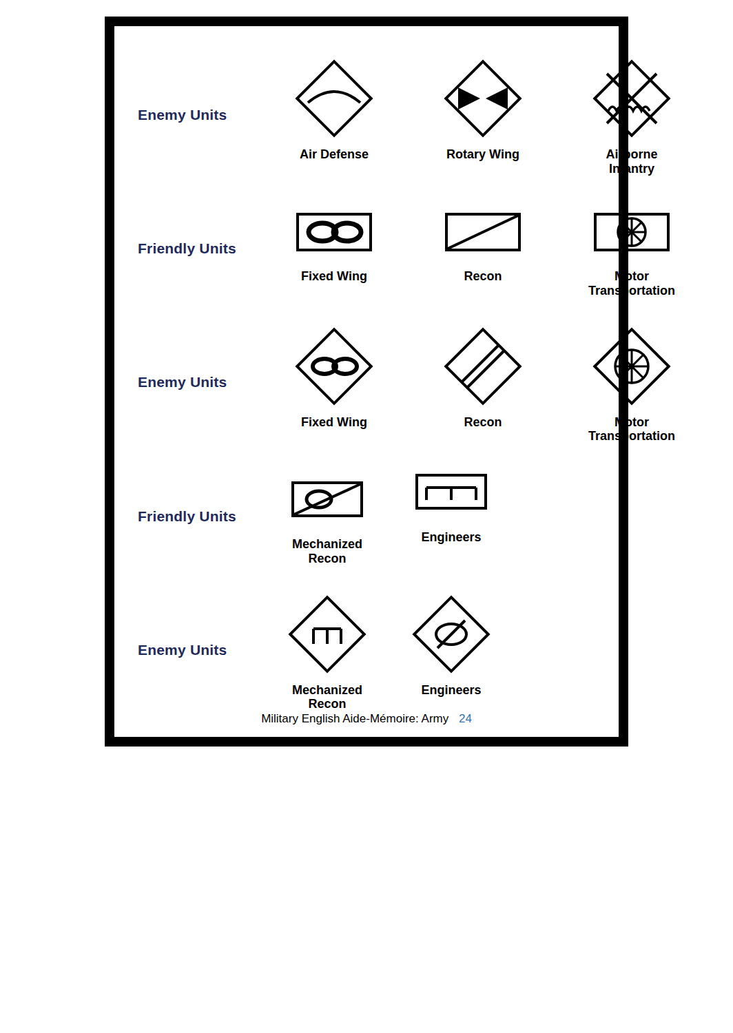Enemy Units
Air Defense
Rotary Wing
Airborne
Infantry
Friendly Units
Fixed Wing
Recon
Motor
Transportation
Enemy Units
Fixed Wing
Recon
Motor
Transportation
Friendly Units
Mechanized
Recon
Engineers
Enemy Units
Mechanized
Recon
Engineers
Military English Aide-Mémoire: Army 24